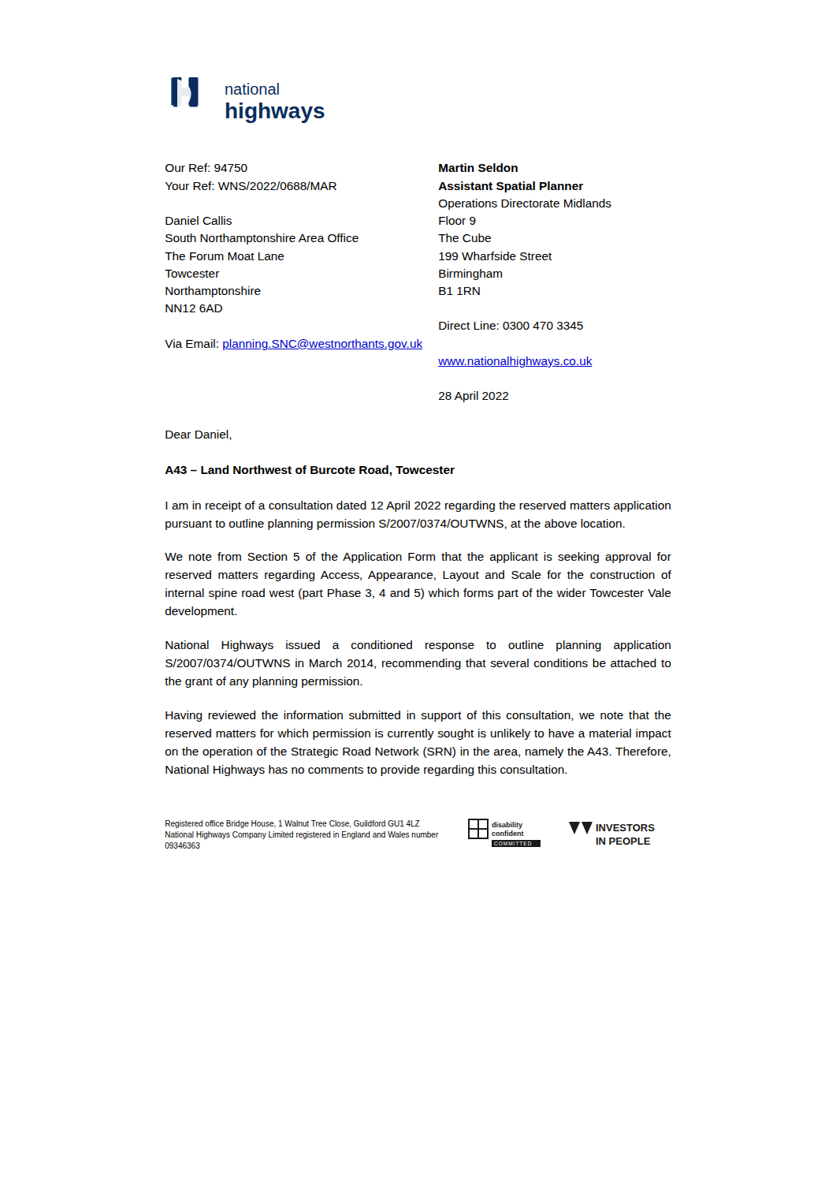national highways
Our Ref: 94750
Your Ref: WNS/2022/0688/MAR
Daniel Callis
South Northamptonshire Area Office
The Forum Moat Lane
Towcester
Northamptonshire
NN12 6AD
Via Email: planning.SNC@westnorthants.gov.uk
Martin Seldon
Assistant Spatial Planner
Operations Directorate Midlands
Floor 9
The Cube
199 Wharfside Street
Birmingham
B1 1RN
Direct Line: 0300 470 3345
www.nationalhighways.co.uk
28 April 2022
Dear Daniel,
A43 – Land Northwest of Burcote Road, Towcester
I am in receipt of a consultation dated 12 April 2022 regarding the reserved matters application pursuant to outline planning permission S/2007/0374/OUTWNS, at the above location.
We note from Section 5 of the Application Form that the applicant is seeking approval for reserved matters regarding Access, Appearance, Layout and Scale for the construction of internal spine road west (part Phase 3, 4 and 5) which forms part of the wider Towcester Vale development.
National Highways issued a conditioned response to outline planning application S/2007/0374/OUTWNS in March 2014, recommending that several conditions be attached to the grant of any planning permission.
Having reviewed the information submitted in support of this consultation, we note that the reserved matters for which permission is currently sought is unlikely to have a material impact on the operation of the Strategic Road Network (SRN) in the area, namely the A43. Therefore, National Highways has no comments to provide regarding this consultation.
Registered office Bridge House, 1 Walnut Tree Close, Guildford GU1 4LZ
National Highways Company Limited registered in England and Wales number 09346363
♿ disability confident COMMITTED INVESTORS IN PEOPLE